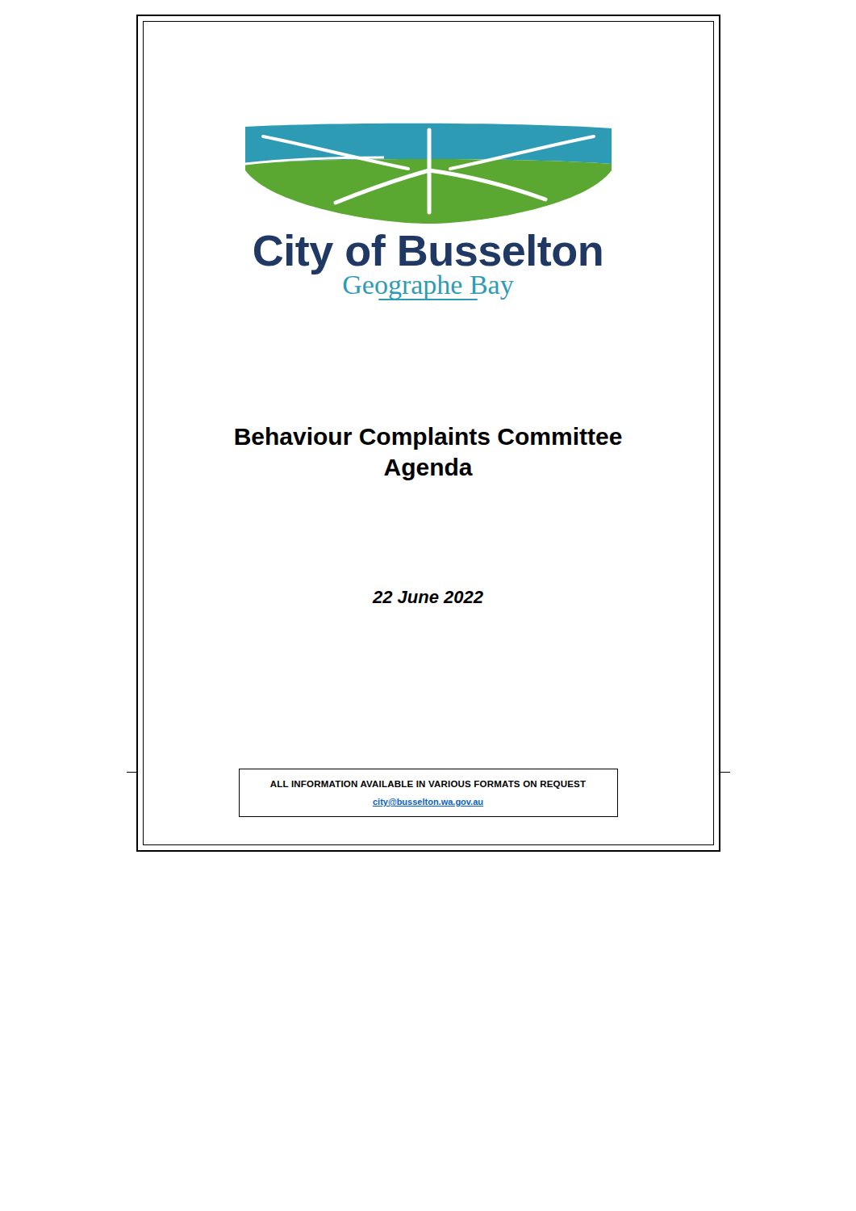City of Busselton
Geographe Bay
Behaviour Complaints Committee
Agenda
22 June 2022
ALL INFORMATION AVAILABLE IN VARIOUS FORMATS ON REQUEST
city@busselton.wa.gov.au